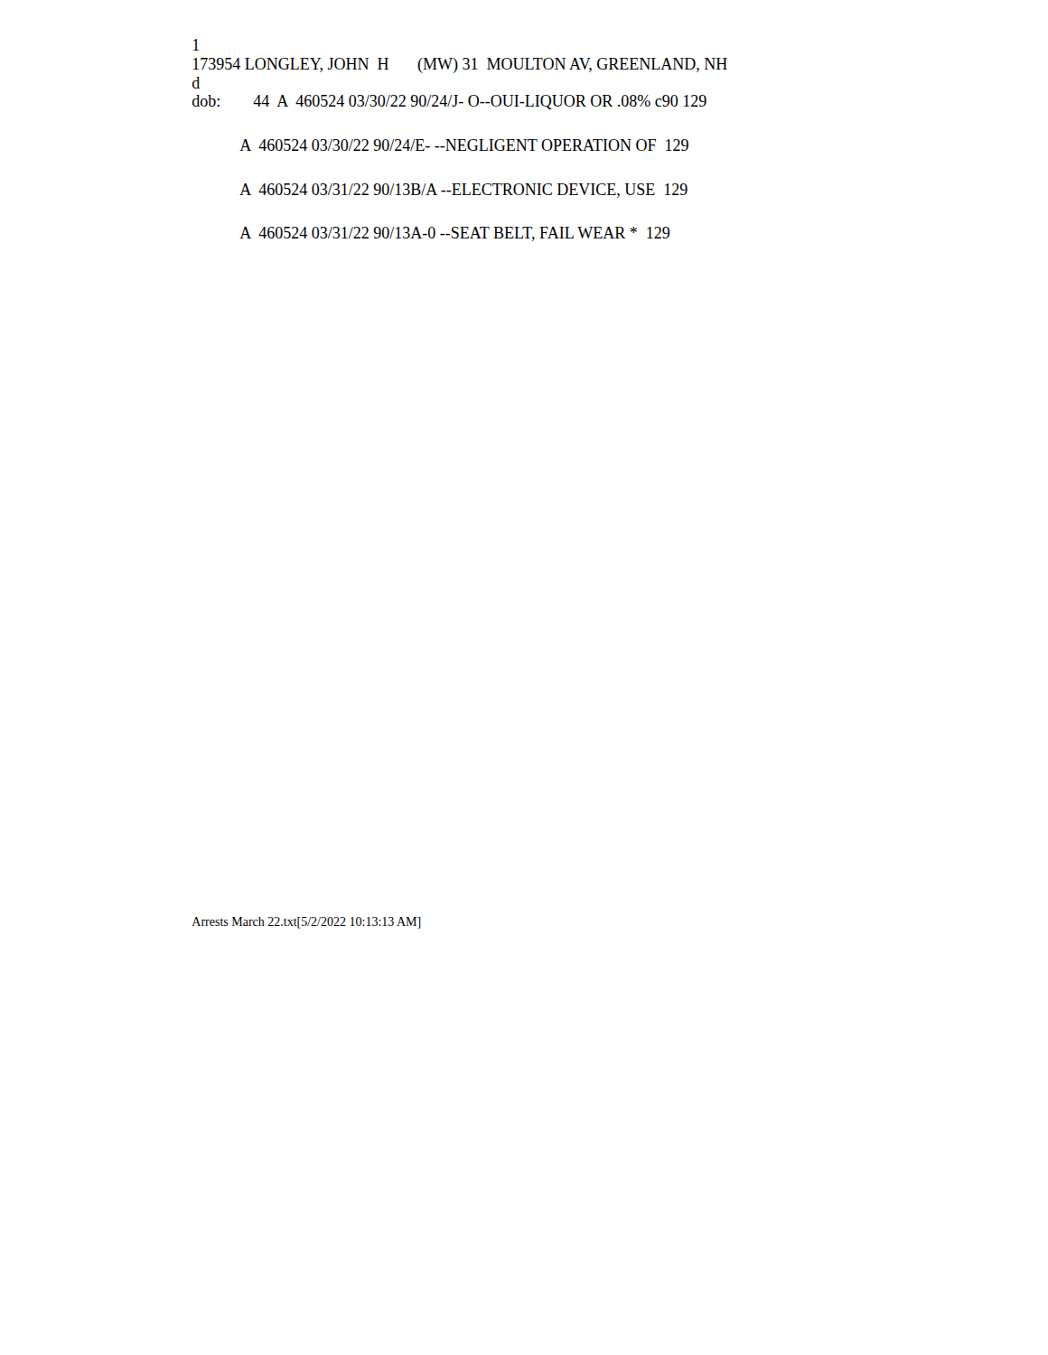1
173954 LONGLEY, JOHN H (MW) 31 MOULTON AV, GREENLAND, NH
d
dob: 44 A 460524 03/30/22 90/24/J- O--OUI-LIQUOR OR .08% c90 129
A 460524 03/30/22 90/24/E- --NEGLIGENT OPERATION OF 129
A 460524 03/31/22 90/13B/A --ELECTRONIC DEVICE, USE 129
A 460524 03/31/22 90/13A-0 --SEAT BELT, FAIL WEAR * 129
Arrests March 22.txt[5/2/2022 10:13:13 AM]